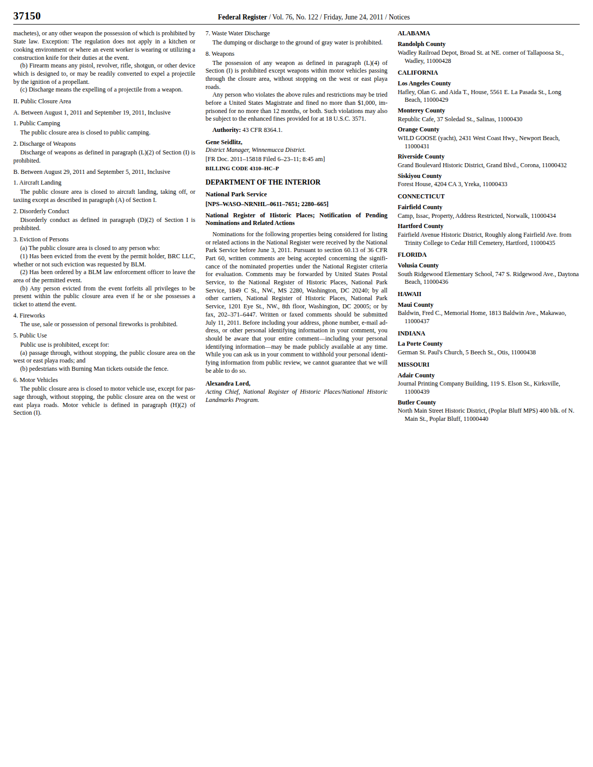37150
Federal Register / Vol. 76, No. 122 / Friday, June 24, 2011 / Notices
machetes), or any other weapon the possession of which is prohibited by State law. Exception: The regulation does not apply in a kitchen or cooking environment or where an event worker is wearing or utilizing a construction knife for their duties at the event.
(b) Firearm means any pistol, revolver, rifle, shotgun, or other device which is designed to, or may be readily converted to expel a projectile by the ignition of a propellant.
(c) Discharge means the expelling of a projectile from a weapon.
II. Public Closure Area
A. Between August 1, 2011 and September 19, 2011, Inclusive
1. Public Camping
The public closure area is closed to public camping.
2. Discharge of Weapons
Discharge of weapons as defined in paragraph (L)(2) of Section (I) is prohibited.
B. Between August 29, 2011 and September 5, 2011, Inclusive
1. Aircraft Landing
The public closure area is closed to aircraft landing, taking off, or taxiing except as described in paragraph (A) of Section I.
2. Disorderly Conduct
Disorderly conduct as defined in paragraph (D)(2) of Section I is prohibited.
3. Eviction of Persons
(a) The public closure area is closed to any person who:
(1) Has been evicted from the event by the permit holder, BRC LLC, whether or not such eviction was requested by BLM.
(2) Has been ordered by a BLM law enforcement officer to leave the area of the permitted event.
(b) Any person evicted from the event forfeits all privileges to be present within the public closure area even if he or she possesses a ticket to attend the event.
4. Fireworks
The use, sale or possession of personal fireworks is prohibited.
5. Public Use
Public use is prohibited, except for:
(a) passage through, without stopping, the public closure area on the west or east playa roads; and
(b) pedestrians with Burning Man tickets outside the fence.
6. Motor Vehicles
The public closure area is closed to motor vehicle use, except for passage through, without stopping, the public closure area on the west or east playa roads. Motor vehicle is defined in paragraph (H)(2) of Section (I).
7. Waste Water Discharge
The dumping or discharge to the ground of gray water is prohibited.
8. Weapons
The possession of any weapon as defined in paragraph (L)(4) of Section (I) is prohibited except weapons within motor vehicles passing through the closure area, without stopping on the west or east playa roads.
Any person who violates the above rules and restrictions may be tried before a United States Magistrate and fined no more than $1,000, imprisoned for no more than 12 months, or both. Such violations may also be subject to the enhanced fines provided for at 18 U.S.C. 3571.
Authority: 43 CFR 8364.1.
Gene Seidlitz,
District Manager, Winnemucca District.
[FR Doc. 2011–15818 Filed 6–23–11; 8:45 am]
BILLING CODE 4310–HC–P
DEPARTMENT OF THE INTERIOR
National Park Service
[NPS–WASO–NRNHL–0611–7651; 2280–665]
National Register of Historic Places; Notification of Pending Nominations and Related Actions
Nominations for the following properties being considered for listing or related actions in the National Register were received by the National Park Service before June 3, 2011. Pursuant to section 60.13 of 36 CFR Part 60, written comments are being accepted concerning the significance of the nominated properties under the National Register criteria for evaluation. Comments may be forwarded by United States Postal Service, to the National Register of Historic Places, National Park Service, 1849 C St., NW., MS 2280, Washington, DC 20240; by all other carriers, National Register of Historic Places, National Park Service, 1201 Eye St., NW., 8th floor, Washington, DC 20005; or by fax, 202–371–6447. Written or faxed comments should be submitted July 11, 2011. Before including your address, phone number, e-mail address, or other personal identifying information in your comment, you should be aware that your entire comment—including your personal identifying information—may be made publicly available at any time. While you can ask us in your comment to withhold your personal identifying information from public review, we cannot guarantee that we will be able to do so.
Alexandra Lord,
Acting Chief, National Register of Historic Places/National Historic Landmarks Program.
ALABAMA
Randolph County
Wadley Railroad Depot, Broad St. at NE. corner of Tallapoosa St., Wadley, 11000428
CALIFORNIA
Los Angeles County
Hafley, Olan G. and Aida T., House, 5561 E. La Pasada St., Long Beach, 11000429
Monterey County
Republic Cafe, 37 Soledad St., Salinas, 11000430
Orange County
WILD GOOSE (yacht), 2431 West Coast Hwy., Newport Beach, 11000431
Riverside County
Grand Boulevard Historic District, Grand Blvd., Corona, 11000432
Siskiyou County
Forest House, 4204 CA 3, Yreka, 11000433
CONNECTICUT
Fairfield County
Camp, Issac, Property, Address Restricted, Norwalk, 11000434
Hartford County
Fairfield Avenue Historic District, Roughly along Fairfield Ave. from Trinity College to Cedar Hill Cemetery, Hartford, 11000435
FLORIDA
Volusia County
South Ridgewood Elementary School, 747 S. Ridgewood Ave., Daytona Beach, 11000436
HAWAII
Maui County
Baldwin, Fred C., Memorial Home, 1813 Baldwin Ave., Makawao, 11000437
INDIANA
La Porte County
German St. Paul's Church, 5 Beech St., Otis, 11000438
MISSOURI
Adair County
Journal Printing Company Building, 119 S. Elson St., Kirksville, 11000439
Butler County
North Main Street Historic District, (Poplar Bluff MPS) 400 blk. of N. Main St., Poplar Bluff, 11000440